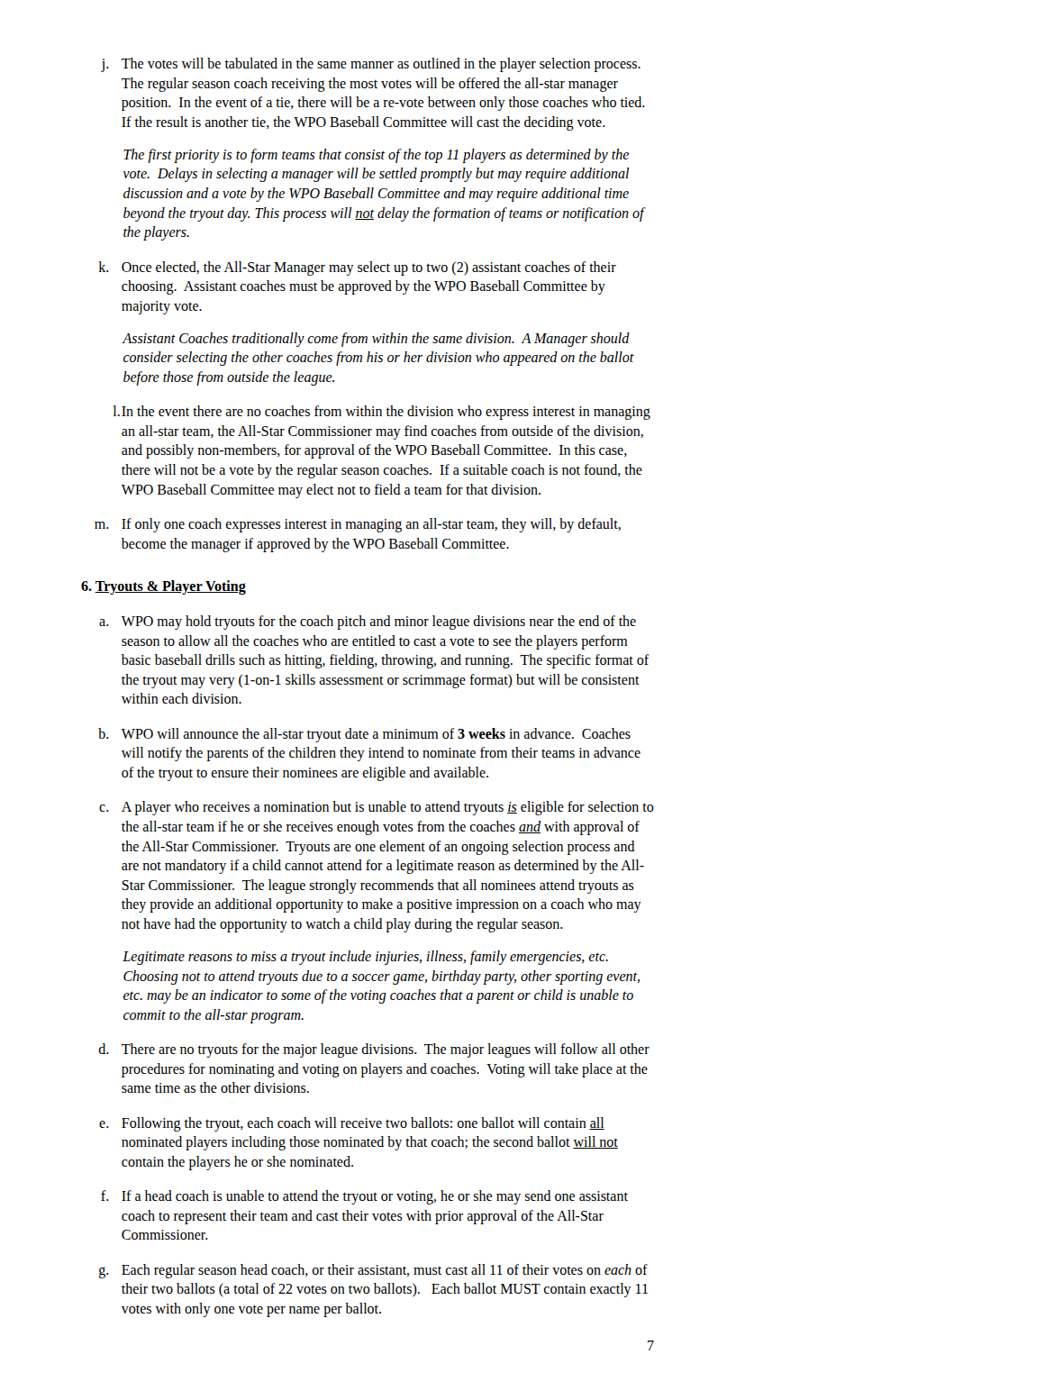The votes will be tabulated in the same manner as outlined in the player selection process. The regular season coach receiving the most votes will be offered the all-star manager position. In the event of a tie, there will be a re-vote between only those coaches who tied. If the result is another tie, the WPO Baseball Committee will cast the deciding vote.
The first priority is to form teams that consist of the top 11 players as determined by the vote. Delays in selecting a manager will be settled promptly but may require additional discussion and a vote by the WPO Baseball Committee and may require additional time beyond the tryout day. This process will not delay the formation of teams or notification of the players.
Once elected, the All-Star Manager may select up to two (2) assistant coaches of their choosing. Assistant coaches must be approved by the WPO Baseball Committee by majority vote.
Assistant Coaches traditionally come from within the same division. A Manager should consider selecting the other coaches from his or her division who appeared on the ballot before those from outside the league.
In the event there are no coaches from within the division who express interest in managing an all-star team, the All-Star Commissioner may find coaches from outside of the division, and possibly non-members, for approval of the WPO Baseball Committee. In this case, there will not be a vote by the regular season coaches. If a suitable coach is not found, the WPO Baseball Committee may elect not to field a team for that division.
If only one coach expresses interest in managing an all-star team, they will, by default, become the manager if approved by the WPO Baseball Committee.
6. Tryouts & Player Voting
WPO may hold tryouts for the coach pitch and minor league divisions near the end of the season to allow all the coaches who are entitled to cast a vote to see the players perform basic baseball drills such as hitting, fielding, throwing, and running. The specific format of the tryout may very (1-on-1 skills assessment or scrimmage format) but will be consistent within each division.
WPO will announce the all-star tryout date a minimum of 3 weeks in advance. Coaches will notify the parents of the children they intend to nominate from their teams in advance of the tryout to ensure their nominees are eligible and available.
A player who receives a nomination but is unable to attend tryouts is eligible for selection to the all-star team if he or she receives enough votes from the coaches and with approval of the All-Star Commissioner. Tryouts are one element of an ongoing selection process and are not mandatory if a child cannot attend for a legitimate reason as determined by the All-Star Commissioner. The league strongly recommends that all nominees attend tryouts as they provide an additional opportunity to make a positive impression on a coach who may not have had the opportunity to watch a child play during the regular season.
Legitimate reasons to miss a tryout include injuries, illness, family emergencies, etc. Choosing not to attend tryouts due to a soccer game, birthday party, other sporting event, etc. may be an indicator to some of the voting coaches that a parent or child is unable to commit to the all-star program.
There are no tryouts for the major league divisions. The major leagues will follow all other procedures for nominating and voting on players and coaches. Voting will take place at the same time as the other divisions.
Following the tryout, each coach will receive two ballots: one ballot will contain all nominated players including those nominated by that coach; the second ballot will not contain the players he or she nominated.
If a head coach is unable to attend the tryout or voting, he or she may send one assistant coach to represent their team and cast their votes with prior approval of the All-Star Commissioner.
Each regular season head coach, or their assistant, must cast all 11 of their votes on each of their two ballots (a total of 22 votes on two ballots). Each ballot MUST contain exactly 11 votes with only one vote per name per ballot.
7